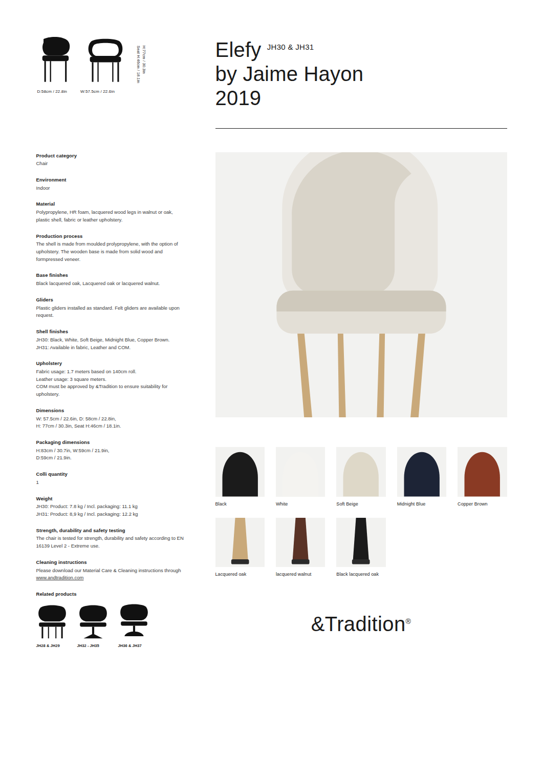H:77cm / 30.3in Seat H:46cm / 18.1in
D:58cm / 22.8in W:57.5cm / 22.6in
Elefy JH30 & JH31
by Jaime Hayon
2019
Product category
Chair
Environment
Indoor
Material
Polypropylene, HR foam, lacquered wood legs in walnut or oak, plastic shell, fabric or leather upholstery.
Production process
The shell is made from moulded prolypropylene, with the option of upholstery. The wooden base is made from solid wood and formpressed veneer.
Base finishes
Black lacquered oak, Lacquered oak or lacquered walnut.
Gliders
Plastic gliders installed as standard. Felt gliders are available upon request.
Shell finishes
JH30: Black, White, Soft Beige, Midnight Blue, Copper Brown.
JH31: Available in fabric, Leather and COM.
Upholstery
Fabric usage: 1.7 meters based on 140cm roll.
Leather usage: 3 square meters.
COM must be approved by &Tradition to ensure suitability for upholstery.
Dimensions
W: 57.5cm / 22.6in, D: 58cm / 22.8in,
H: 77cm / 30.3in, Seat H:46cm / 18.1in.
Packaging dimensions
H:83cm / 30.7in, W:59cm / 21.9in,
D:59cm / 21.9in.
Colli quantity
1
Weight
JH30: Product: 7.8 kg / Incl. packaging: 11.1 kg
JH31: Product: 8,9 kg / Incl. packaging: 12.2 kg
Strength, durability and safety testing
The chair is tested for strength, durability and safety according to EN 16139 Level 2 - Extreme use.
Cleaning instructions
Please download our Material Care & Cleaning instructions through www.andtradition.com
Related products
JH28 & JH29
JH32 - JH35
JH36 & JH37
Black
White
Soft Beige
Midnight Blue
Copper Brown
Lacquered oak
lacquered walnut
Black lacquered oak
&Tradition®